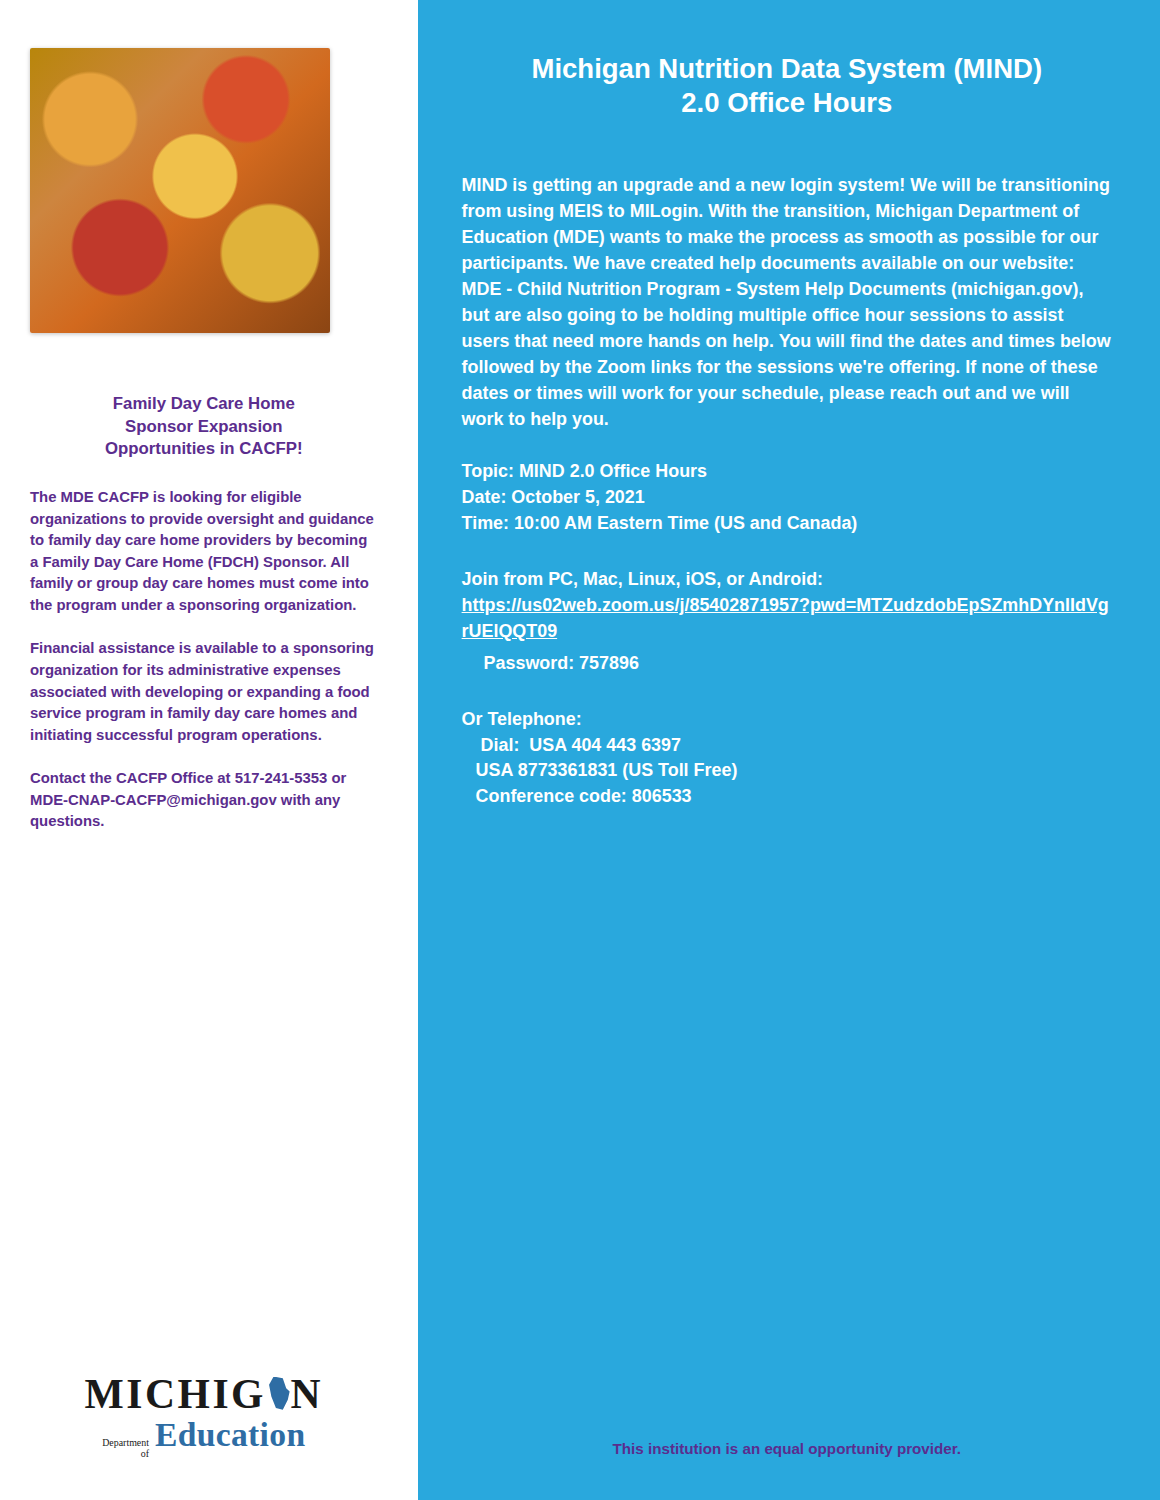Family Day Care Home
Sponsor Expansion
Opportunities in CACFP!
The MDE CACFP is looking for eligible organizations to provide oversight and guidance to family day care home providers by becoming a Family Day Care Home (FDCH) Sponsor. All family or group day care homes must come into the program under a sponsoring organization.
Financial assistance is available to a sponsoring organization for its administrative expenses associated with developing or expanding a food service program in family day care homes and initiating successful program operations.
Contact the CACFP Office at 517-241-5353 or MDE-CNAP-CACFP@michigan.gov with any questions.
MICHIG N
Department
of Education
Michigan Nutrition Data System (MIND)
2.0 Office Hours
MIND is getting an upgrade and a new login system! We will be transitioning from using MEIS to MILogin. With the transition, Michigan Department of Education (MDE) wants to make the process as smooth as possible for our participants. We have created help documents available on our website: MDE - Child Nutrition Program - System Help Documents (michigan.gov), but are also going to be holding multiple office hour sessions to assist users that need more hands on help. You will find the dates and times below followed by the Zoom links for the sessions we're offering. If none of these dates or times will work for your schedule, please reach out and we will work to help you.
Topic: MIND 2.0 Office Hours
Date: October 5, 2021
Time: 10:00 AM Eastern Time (US and Canada)
Join from PC, Mac, Linux, iOS, or Android:
https://us02web.zoom.us/j/85402871957?pwd=MTZudzdobEpSZmhDYnlIdVgrUElQQT09 Password: 757896
Or Telephone:
Dial: USA 404 443 6397
USA 8773361831 (US Toll Free)
Conference code: 806533
This institution is an equal opportunity provider.